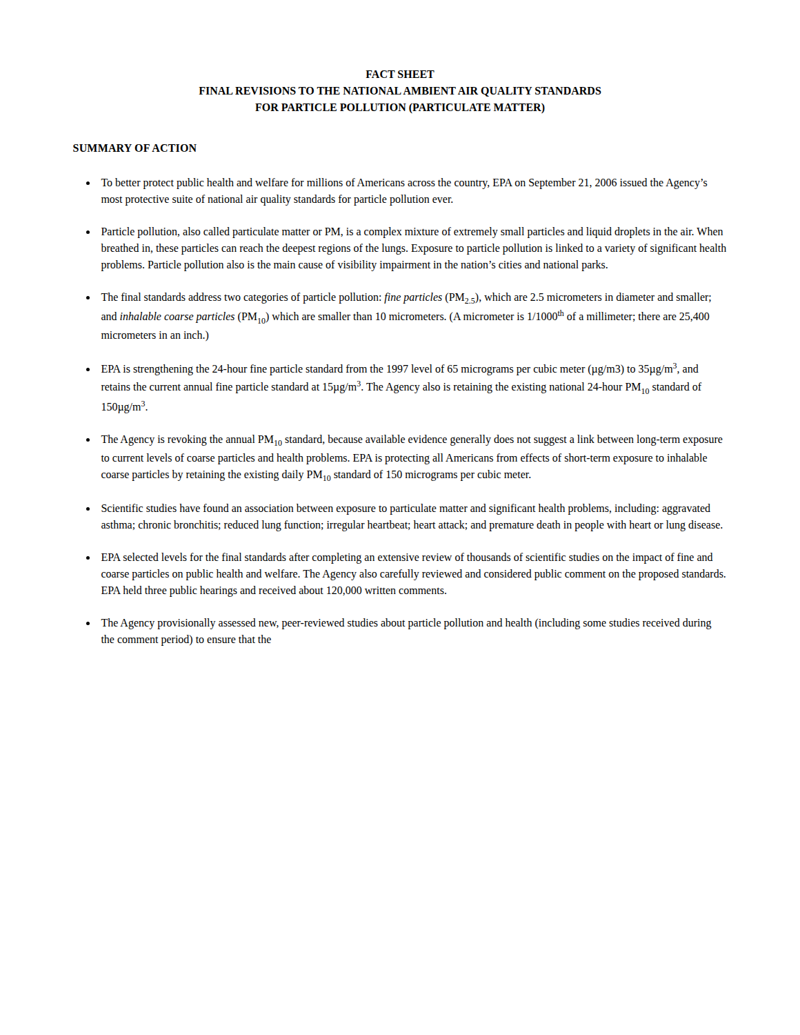FACT SHEET
FINAL REVISIONS TO THE NATIONAL AMBIENT AIR QUALITY STANDARDS
FOR PARTICLE POLLUTION (PARTICULATE MATTER)
SUMMARY OF ACTION
To better protect public health and welfare for millions of Americans across the country, EPA on September 21, 2006 issued the Agency’s most protective suite of national air quality standards for particle pollution ever.
Particle pollution, also called particulate matter or PM, is a complex mixture of extremely small particles and liquid droplets in the air. When breathed in, these particles can reach the deepest regions of the lungs. Exposure to particle pollution is linked to a variety of significant health problems. Particle pollution also is the main cause of visibility impairment in the nation’s cities and national parks.
The final standards address two categories of particle pollution: fine particles (PM2.5), which are 2.5 micrometers in diameter and smaller; and inhalable coarse particles (PM10) which are smaller than 10 micrometers. (A micrometer is 1/1000th of a millimeter; there are 25,400 micrometers in an inch.)
EPA is strengthening the 24-hour fine particle standard from the 1997 level of 65 micrograms per cubic meter (µg/m3) to 35µg/m3, and retains the current annual fine particle standard at 15µg/m3. The Agency also is retaining the existing national 24-hour PM10 standard of 150µg/m3.
The Agency is revoking the annual PM10 standard, because available evidence generally does not suggest a link between long-term exposure to current levels of coarse particles and health problems. EPA is protecting all Americans from effects of short-term exposure to inhalable coarse particles by retaining the existing daily PM10 standard of 150 micrograms per cubic meter.
Scientific studies have found an association between exposure to particulate matter and significant health problems, including: aggravated asthma; chronic bronchitis; reduced lung function; irregular heartbeat; heart attack; and premature death in people with heart or lung disease.
EPA selected levels for the final standards after completing an extensive review of thousands of scientific studies on the impact of fine and coarse particles on public health and welfare. The Agency also carefully reviewed and considered public comment on the proposed standards. EPA held three public hearings and received about 120,000 written comments.
The Agency provisionally assessed new, peer-reviewed studies about particle pollution and health (including some studies received during the comment period) to ensure that the